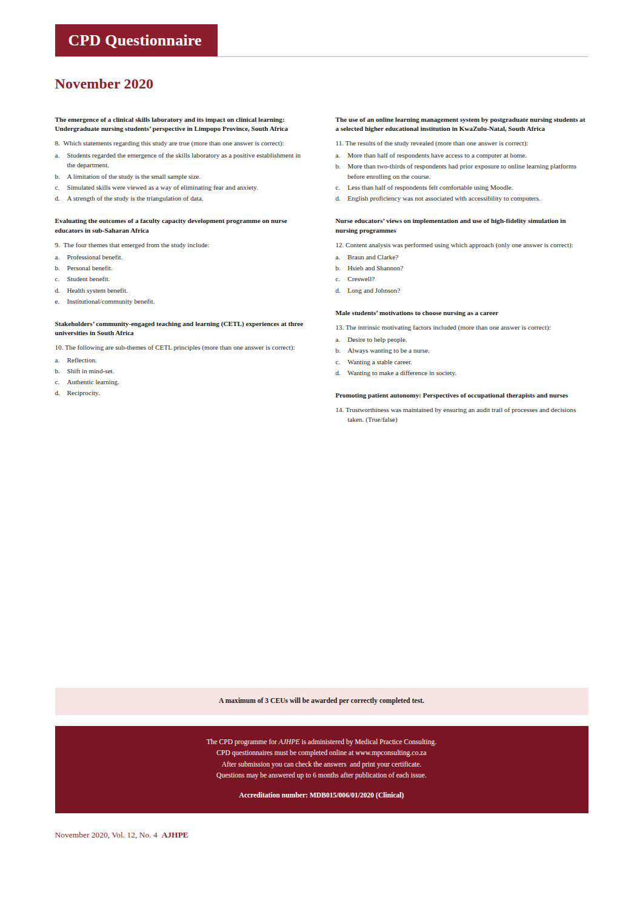CPD Questionnaire
November 2020
The emergence of a clinical skills laboratory and its impact on clinical learning: Undergraduate nursing students’ perspective in Limpopo Province, South Africa
8. Which statements regarding this study are true (more than one answer is correct):
a. Students regarded the emergence of the skills laboratory as a positive establishment in the department.
b. A limitation of the study is the small sample size.
c. Simulated skills were viewed as a way of eliminating fear and anxiety.
d. A strength of the study is the triangulation of data.
Evaluating the outcomes of a faculty capacity development programme on nurse educators in sub-Saharan Africa
9. The four themes that emerged from the study include:
a. Professional benefit.
b. Personal benefit.
c. Student benefit.
d. Health system benefit.
e. Institutional/community benefit.
Stakeholders’ community-engaged teaching and learning (CETL) experiences at three universities in South Africa
10. The following are sub-themes of CETL principles (more than one answer is correct):
a. Reflection.
b. Shift in mind-set.
c. Authentic learning.
d. Reciprocity.
The use of an online learning management system by postgraduate nursing students at a selected higher educational institution in KwaZulu-Natal, South Africa
11. The results of the study revealed (more than one answer is correct):
a. More than half of respondents have access to a computer at home.
b. More than two-thirds of respondents had prior exposure to online learning platforms before enrolling on the course.
c. Less than half of respondents felt comfortable using Moodle.
d. English proficiency was not associated with accessibility to computers.
Nurse educators’ views on implementation and use of high-fidelity simulation in nursing programmes
12. Content analysis was performed using which approach (only one answer is correct):
a. Braun and Clarke?
b. Hsieh and Shannon?
c. Creswell?
d. Long and Johnson?
Male students’ motivations to choose nursing as a career
13. The intrinsic motivating factors included (more than one answer is correct):
a. Desire to help people.
b. Always wanting to be a nurse.
c. Wanting a stable career.
d. Wanting to make a difference in society.
Promoting patient autonomy: Perspectives of occupational therapists and nurses
14. Trustworthiness was maintained by ensuring an audit trail of processes and decisions taken. (True/false)
A maximum of 3 CEUs will be awarded per correctly completed test.
The CPD programme for AJHPE is administered by Medical Practice Consulting.
CPD questionnaires must be completed online at www.mpconsulting.co.za
After submission you can check the answers and print your certificate.
Questions may be answered up to 6 months after publication of each issue.
Accreditation number: MDB015/006/01/2020 (Clinical)
November 2020, Vol. 12, No. 4 AJHPE